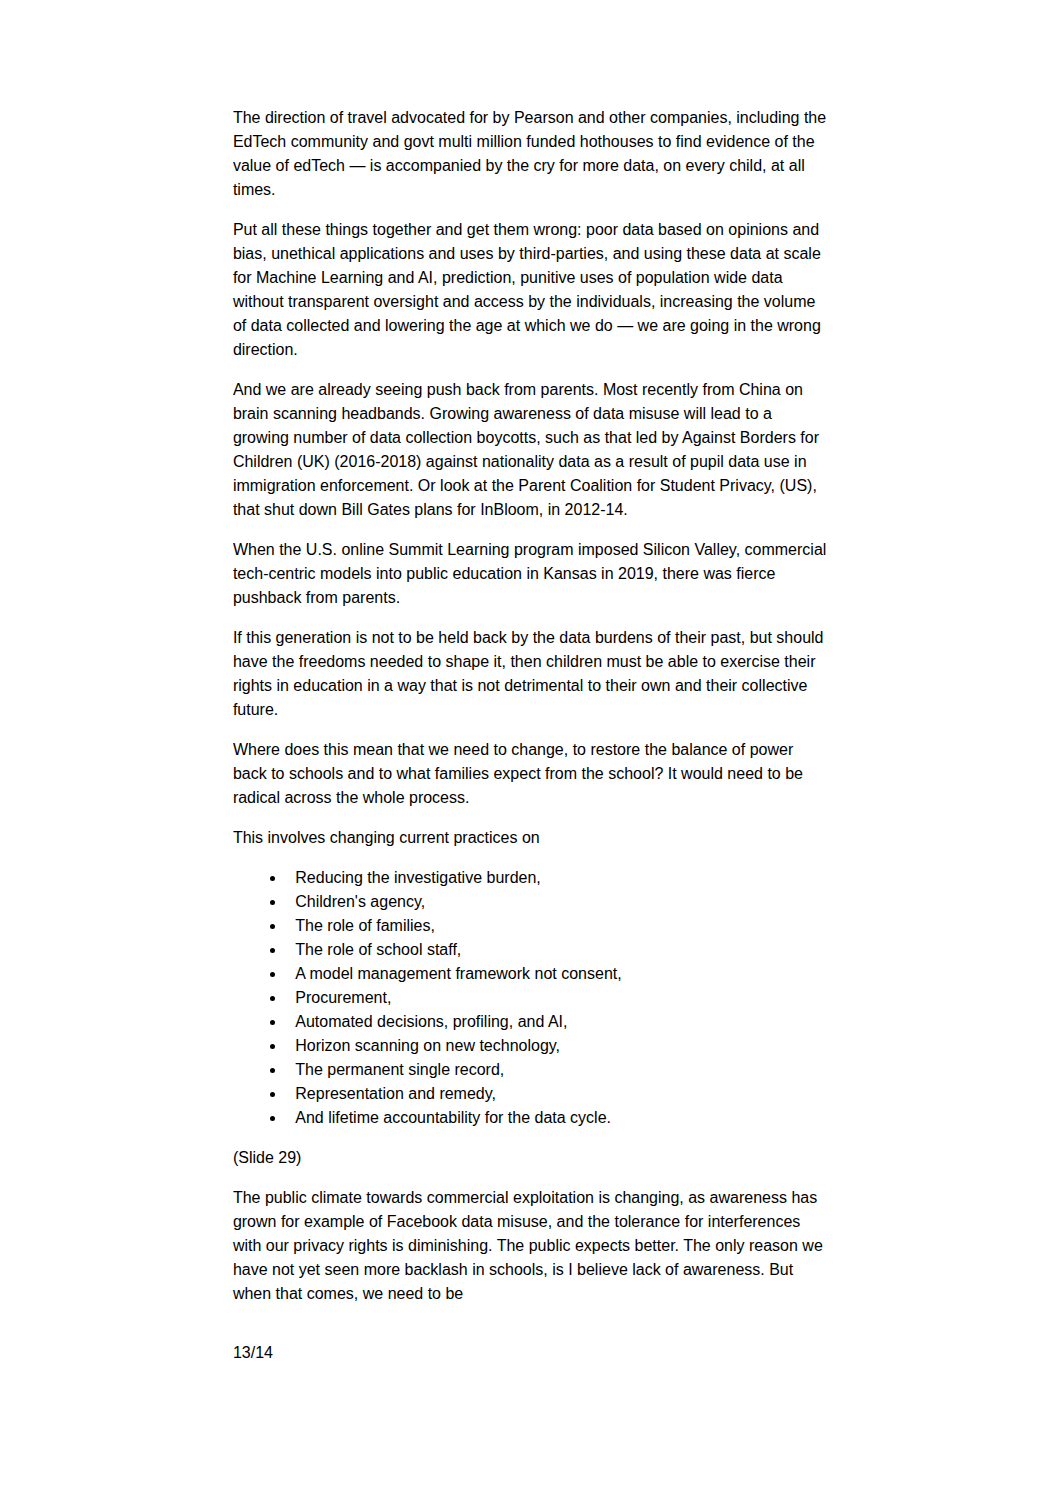The direction of travel advocated for by Pearson and other companies, including the EdTech community and govt multi million funded hothouses to find evidence of the value of edTech — is accompanied by the cry for more data, on every child, at all times.
Put all these things together and get them wrong: poor data based on opinions and bias, unethical applications and uses by third-parties, and using these data at scale for Machine Learning and AI, prediction, punitive uses of population wide data without transparent oversight and access by the individuals, increasing the volume of data collected and lowering the age at which we do — we are going in the wrong direction.
And we are already seeing push back from parents. Most recently from China on brain scanning headbands. Growing awareness of data misuse will lead to a growing number of data collection boycotts, such as that led by Against Borders for Children (UK) (2016-2018) against nationality data as a result of pupil data use in immigration enforcement. Or look at the Parent Coalition for Student Privacy, (US), that shut down Bill Gates plans for InBloom, in 2012-14.
When the U.S. online Summit Learning program imposed Silicon Valley, commercial tech-centric models into public education in Kansas in 2019, there was fierce pushback from parents.
If this generation is not to be held back by the data burdens of their past, but should have the freedoms needed to shape it, then children must be able to exercise their rights in education in a way that is not detrimental to their own and their collective future.
Where does this mean that we need to change, to restore the balance of power back to schools and to what families expect from the school? It would need to be radical across the whole process.
This involves changing current practices on
Reducing the investigative burden,
Children's agency,
The role of families,
The role of school staff,
A model management framework not consent,
Procurement,
Automated decisions, profiling, and AI,
Horizon scanning on new technology,
The permanent single record,
Representation and remedy,
And lifetime accountability for the data cycle.
(Slide 29)
The public climate towards commercial exploitation is changing, as awareness has grown for example of Facebook data misuse, and the tolerance for interferences with our privacy rights is diminishing. The public expects better. The only reason we have not yet seen more backlash in schools, is I believe lack of awareness. But when that comes, we need to be
13/14